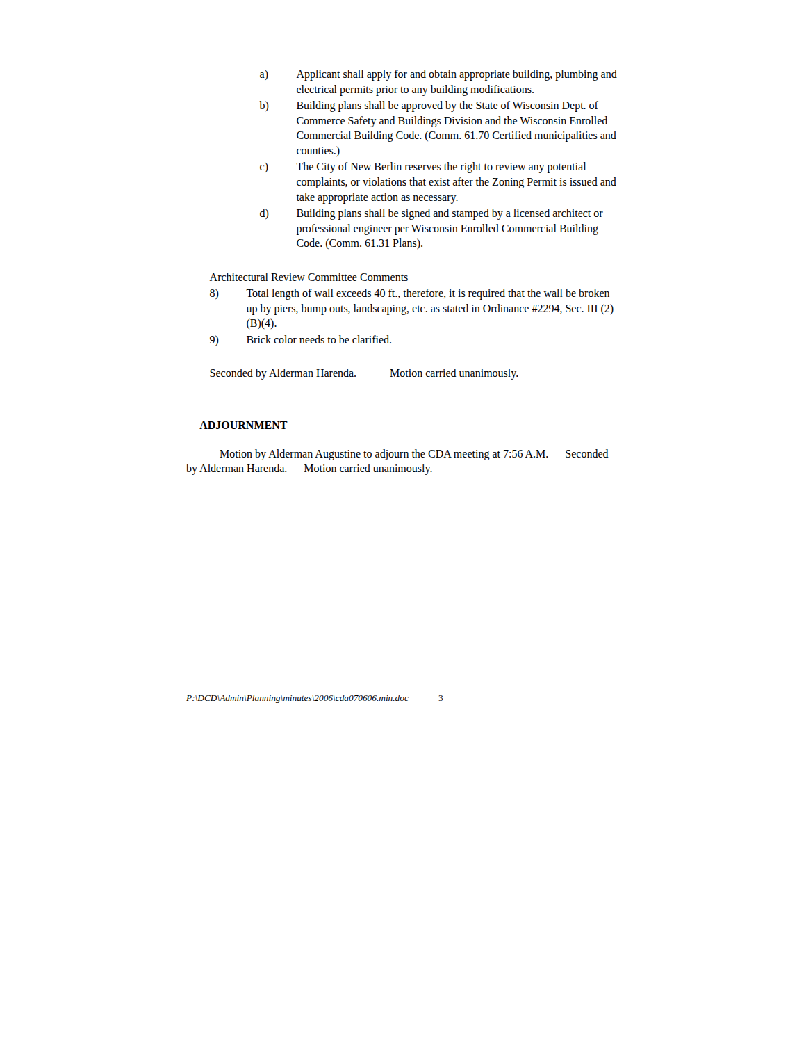a) Applicant shall apply for and obtain appropriate building, plumbing and electrical permits prior to any building modifications.
b) Building plans shall be approved by the State of Wisconsin Dept. of Commerce Safety and Buildings Division and the Wisconsin Enrolled Commercial Building Code. (Comm. 61.70 Certified municipalities and counties.)
c) The City of New Berlin reserves the right to review any potential complaints, or violations that exist after the Zoning Permit is issued and take appropriate action as necessary.
d) Building plans shall be signed and stamped by a licensed architect or professional engineer per Wisconsin Enrolled Commercial Building Code. (Comm. 61.31 Plans).
Architectural Review Committee Comments
8) Total length of wall exceeds 40 ft., therefore, it is required that the wall be broken up by piers, bump outs, landscaping, etc. as stated in Ordinance #2294, Sec. III (2)(B)(4).
9) Brick color needs to be clarified.
Seconded by Alderman Harenda. Motion carried unanimously.
ADJOURNMENT
Motion by Alderman Augustine to adjourn the CDA meeting at 7:56 A.M. Seconded by Alderman Harenda. Motion carried unanimously.
P:\DCD\Admin\Planning\minutes\2006\cda070606.min.doc3